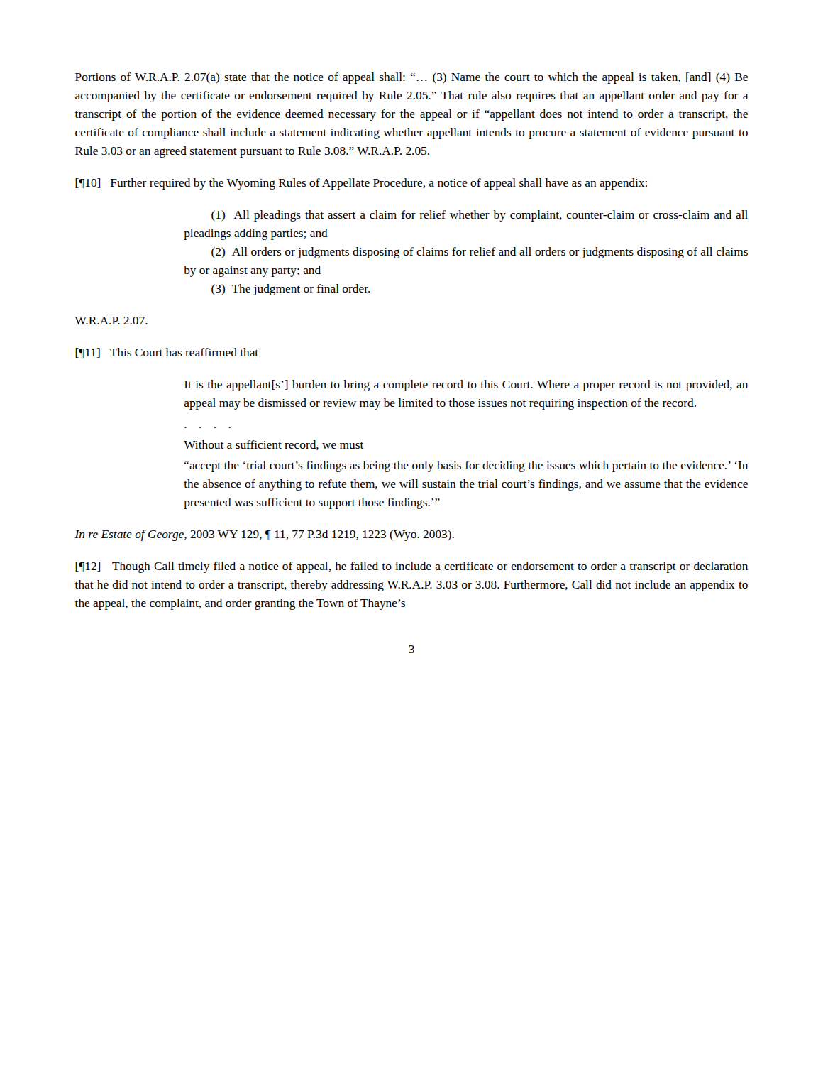Portions of W.R.A.P. 2.07(a) state that the notice of appeal shall: “… (3) Name the court to which the appeal is taken, [and] (4) Be accompanied by the certificate or endorsement required by Rule 2.05.” That rule also requires that an appellant order and pay for a transcript of the portion of the evidence deemed necessary for the appeal or if “appellant does not intend to order a transcript, the certificate of compliance shall include a statement indicating whether appellant intends to procure a statement of evidence pursuant to Rule 3.03 or an agreed statement pursuant to Rule 3.08.” W.R.A.P. 2.05.
[¶10] Further required by the Wyoming Rules of Appellate Procedure, a notice of appeal shall have as an appendix:
(1) All pleadings that assert a claim for relief whether by complaint, counter-claim or cross-claim and all pleadings adding parties; and
(2) All orders or judgments disposing of claims for relief and all orders or judgments disposing of all claims by or against any party; and
(3) The judgment or final order.
W.R.A.P. 2.07.
[¶11] This Court has reaffirmed that
It is the appellant[s’] burden to bring a complete record to this Court. Where a proper record is not provided, an appeal may be dismissed or review may be limited to those issues not requiring inspection of the record.
. . . .
Without a sufficient record, we must
“accept the ‘trial court’s findings as being the only basis for deciding the issues which pertain to the evidence.’ ‘In the absence of anything to refute them, we will sustain the trial court’s findings, and we assume that the evidence presented was sufficient to support those findings.’”
In re Estate of George, 2003 WY 129, ¶ 11, 77 P.3d 1219, 1223 (Wyo. 2003).
[¶12] Though Call timely filed a notice of appeal, he failed to include a certificate or endorsement to order a transcript or declaration that he did not intend to order a transcript, thereby addressing W.R.A.P. 3.03 or 3.08. Furthermore, Call did not include an appendix to the appeal, the complaint, and order granting the Town of Thayne’s
3